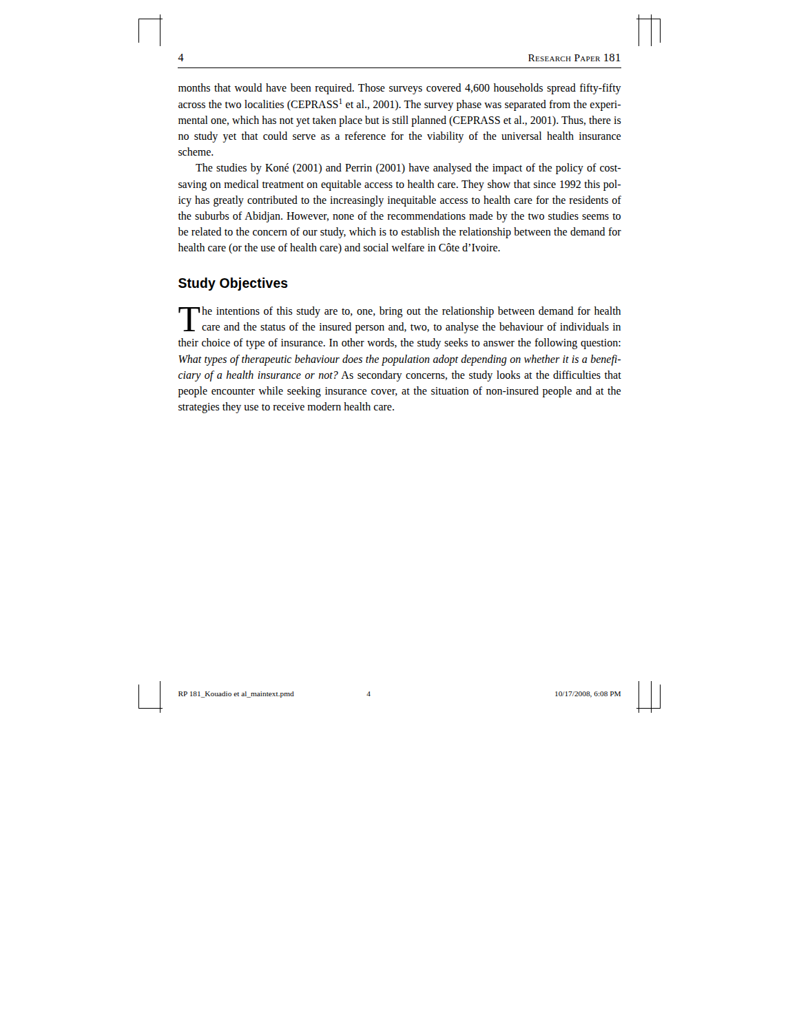4 Research Paper 181
months that would have been required. Those surveys covered 4,600 households spread fifty-fifty across the two localities (CEPRASS1 et al., 2001). The survey phase was separated from the experimental one, which has not yet taken place but is still planned (CEPRASS et al., 2001). Thus, there is no study yet that could serve as a reference for the viability of the universal health insurance scheme.
The studies by Koné (2001) and Perrin (2001) have analysed the impact of the policy of cost-saving on medical treatment on equitable access to health care. They show that since 1992 this policy has greatly contributed to the increasingly inequitable access to health care for the residents of the suburbs of Abidjan. However, none of the recommendations made by the two studies seems to be related to the concern of our study, which is to establish the relationship between the demand for health care (or the use of health care) and social welfare in Côte d’Ivoire.
Study Objectives
The intentions of this study are to, one, bring out the relationship between demand for health care and the status of the insured person and, two, to analyse the behaviour of individuals in their choice of type of insurance. In other words, the study seeks to answer the following question: What types of therapeutic behaviour does the population adopt depending on whether it is a beneficiary of a health insurance or not? As secondary concerns, the study looks at the difficulties that people encounter while seeking insurance cover, at the situation of non-insured people and at the strategies they use to receive modern health care.
RP 181_Kouadio et al_maintext.pmd 4 10/17/2008, 6:08 PM